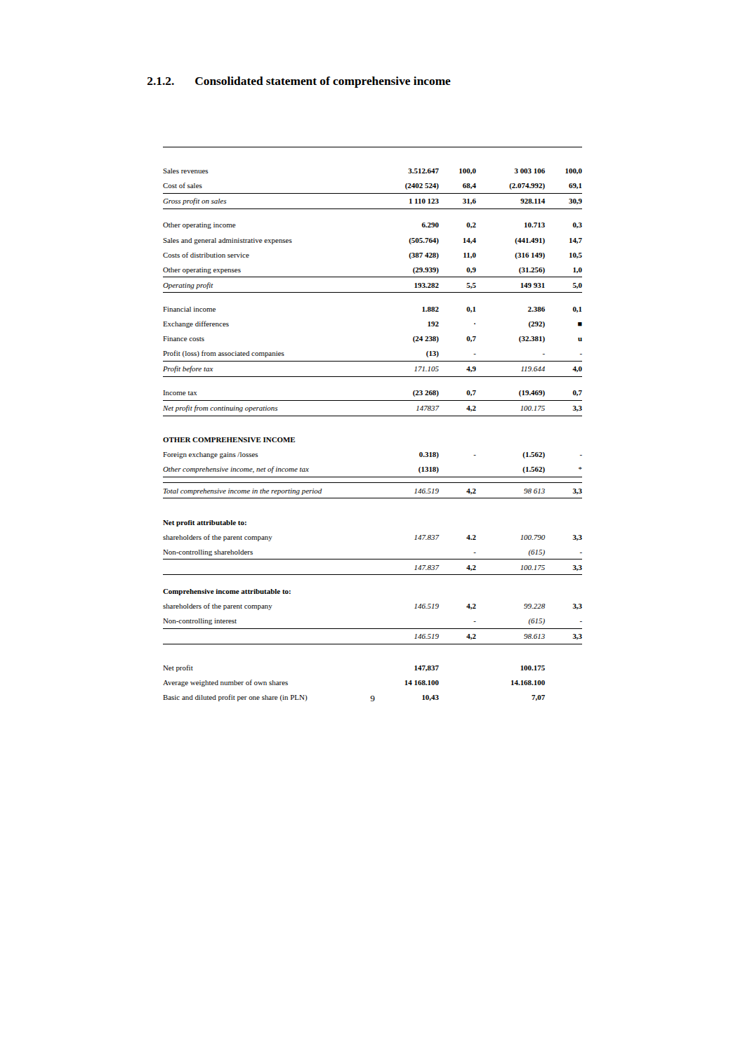2.1.2. Consolidated statement of comprehensive income
| Sales revenues | 3.512.647 | 100,0 | 3 003 106 | 100,0 |
| Cost of sales | (2402 524) | 68,4 | (2.074.992) | 69,1 |
| Gross profit on sales | 1 110 123 | 31,6 | 928.114 | 30,9 |
| Other operating income | 6.290 | 0,2 | 10.713 | 0,3 |
| Sales and general administrative expenses | (505.764) | 14,4 | (441.491) | 14,7 |
| Costs of distribution service | (387 428) | 11,0 | (316 149) | 10,5 |
| Other operating expenses | (29.939) | 0,9 | (31.256) | 1,0 |
| Operating profit | 193.282 | 5,5 | 149 931 | 5,0 |
| Financial income | 1.882 | 0,1 | 2.386 | 0,1 |
| Exchange differences | 192 | · | (292) | ■ |
| Finance costs | (24 238) | 0,7 | (32.381) | u |
| Profit (loss) from associated companies | (13) | - | - | - |
| Profit before tax | 171.105 | 4,9 | 119.644 | 4,0 |
| Income tax | (23 268) | 0,7 | (19.469) | 0,7 |
| Net profit from continuing operations | 147837 | 4,2 | 100.175 | 3,3 |
| OTHER COMPREHENSIVE INCOME | | | | |
| Foreign exchange gains /losses | 0.318) | - | (1.562) | - |
| Other comprehensive income, net of income tax | (1318) | | (1.562) | * |
| Total comprehensive income in the reporting period | 146.519 | 4,2 | 98 613 | 3,3 |
| Net profit attributable to: | | | | |
| shareholders of the parent company | 147.837 | 4.2 | 100.790 | 3,3 |
| Non-controlling shareholders | | - | (615) | - |
| | 147.837 | 4,2 | 100.175 | 3,3 |
| Comprehensive income attributable to: | | | | |
| shareholders of the parent company | 146.519 | 4,2 | 99.228 | 3,3 |
| Non-controlling interest | | - | (615) | - |
| | 146.519 | 4,2 | 98.613 | 3,3 |
| Net profit | 147,837 | | 100.175 | |
| Average weighted number of own shares | 14 168.100 | | 14.168.100 | |
| Basic and diluted profit per one share (in PLN) | 10,43 | | 7,07 | |
9